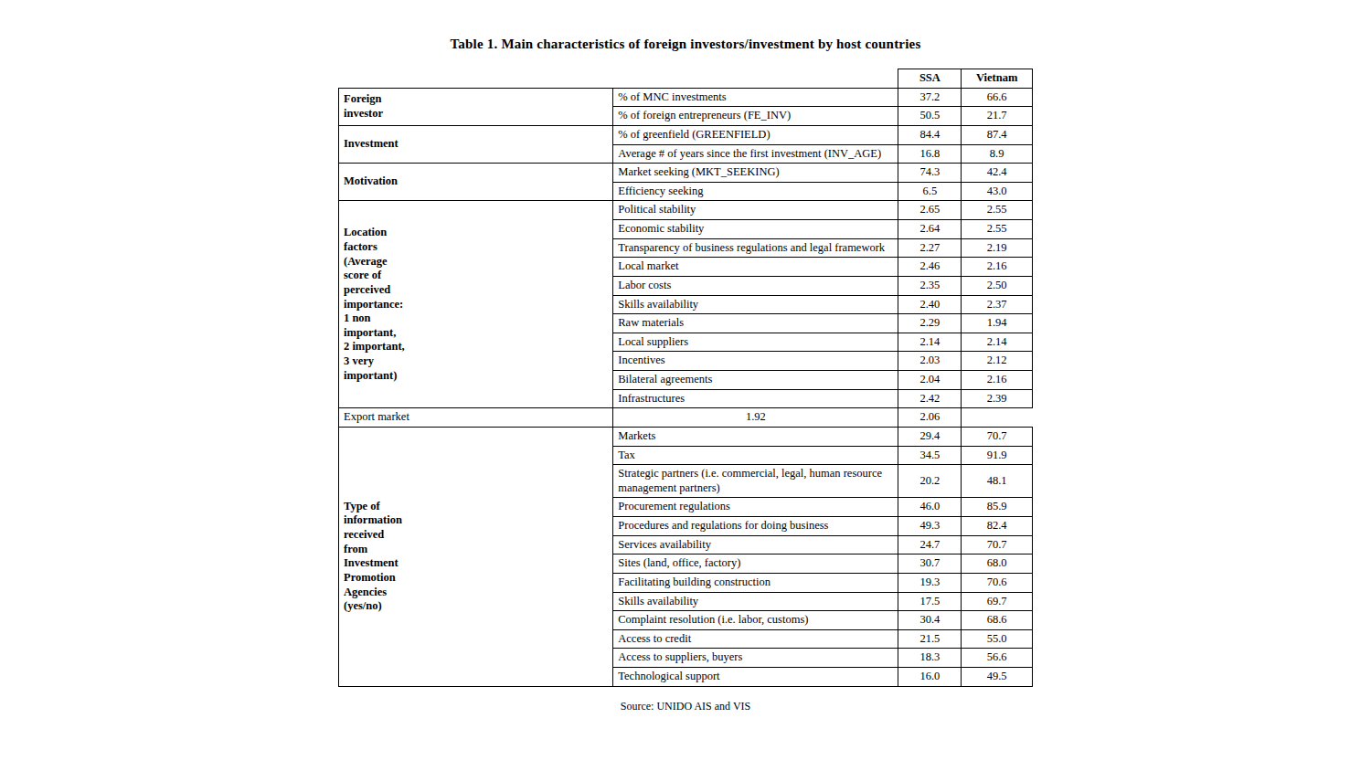Table 1. Main characteristics of foreign investors/investment by host countries
| | SSA | Vietnam |
| --- | --- | --- |
| Foreign investor | % of MNC investments | 37.2 | 66.6 |
| % of foreign entrepreneurs (FE_INV) | 50.5 | 21.7 |
| Investment | % of greenfield (GREENFIELD) | 84.4 | 87.4 |
| Average # of years since the first investment (INV_AGE) | 16.8 | 8.9 |
| Motivation | Market seeking (MKT_SEEKING) | 74.3 | 42.4 |
| Efficiency seeking | 6.5 | 43.0 |
| Location factors (Average score of perceived importance: 1 non important, 2 important, 3 very important) | Political stability | 2.65 | 2.55 |
| Economic stability | 2.64 | 2.55 |
| Transparency of business regulations and legal framework | 2.27 | 2.19 |
| Local market | 2.46 | 2.16 |
| Labor costs | 2.35 | 2.50 |
| Skills availability | 2.40 | 2.37 |
| Raw materials | 2.29 | 1.94 |
| Local suppliers | 2.14 | 2.14 |
| Incentives | 2.03 | 2.12 |
| Bilateral agreements | 2.04 | 2.16 |
| Infrastructures | 2.42 | 2.39 |
| Export market | 1.92 | 2.06 |
| Type of information received from Investment Promotion Agencies (yes/no) | Markets | 29.4 | 70.7 |
| Tax | 34.5 | 91.9 |
| Strategic partners (i.e. commercial, legal, human resource management partners) | 20.2 | 48.1 |
| Procurement regulations | 46.0 | 85.9 |
| Procedures and regulations for doing business | 49.3 | 82.4 |
| Services availability | 24.7 | 70.7 |
| Sites (land, office, factory) | 30.7 | 68.0 |
| Facilitating building construction | 19.3 | 70.6 |
| Skills availability | 17.5 | 69.7 |
| Complaint resolution (i.e. labor, customs) | 30.4 | 68.6 |
| Access to credit | 21.5 | 55.0 |
| Access to suppliers, buyers | 18.3 | 56.6 |
| Technological support | 16.0 | 49.5 |
Source: UNIDO AIS and VIS